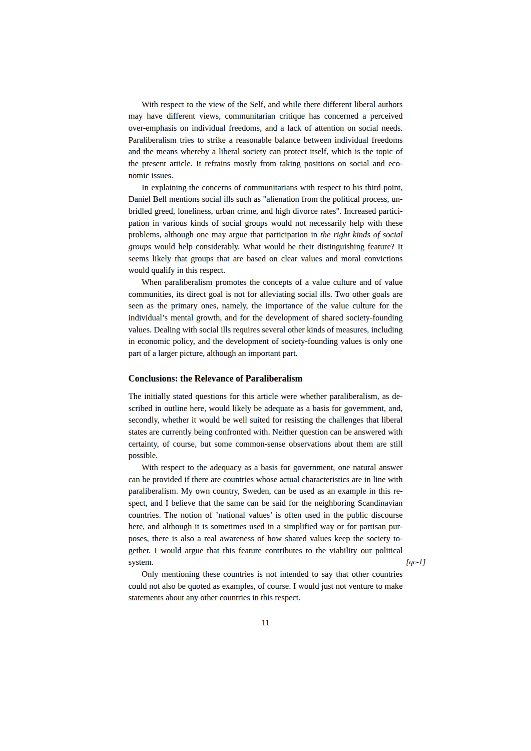With respect to the view of the Self, and while there different liberal authors may have different views, communitarian critique has concerned a perceived over-emphasis on individual freedoms, and a lack of attention on social needs. Paraliberalism tries to strike a reasonable balance between individual freedoms and the means whereby a liberal society can protect itself, which is the topic of the present article. It refrains mostly from taking positions on social and economic issues.
In explaining the concerns of communitarians with respect to his third point, Daniel Bell mentions social ills such as "alienation from the political process, unbridled greed, loneliness, urban crime, and high divorce rates". Increased participation in various kinds of social groups would not necessarily help with these problems, although one may argue that participation in the right kinds of social groups would help considerably. What would be their distinguishing feature? It seems likely that groups that are based on clear values and moral convictions would qualify in this respect.
When paraliberalism promotes the concepts of a value culture and of value communities, its direct goal is not for alleviating social ills. Two other goals are seen as the primary ones, namely, the importance of the value culture for the individual’s mental growth, and for the development of shared society-founding values. Dealing with social ills requires several other kinds of measures, including in economic policy, and the development of society-founding values is only one part of a larger picture, although an important part.
Conclusions: the Relevance of Paraliberalism
The initially stated questions for this article were whether paraliberalism, as described in outline here, would likely be adequate as a basis for government, and, secondly, whether it would be well suited for resisting the challenges that liberal states are currently being confronted with. Neither question can be answered with certainty, of course, but some common-sense observations about them are still possible.
With respect to the adequacy as a basis for government, one natural answer can be provided if there are countries whose actual characteristics are in line with paraliberalism. My own country, Sweden, can be used as an example in this respect, and I believe that the same can be said for the neighboring Scandinavian countries. The notion of ’national values’ is often used in the public discourse here, and although it is sometimes used in a simplified way or for partisan purposes, there is also a real awareness of how shared values keep the society together. I would argue that this feature contributes to the viability our political system.[qc-1]
Only mentioning these countries is not intended to say that other countries could not also be quoted as examples, of course. I would just not venture to make statements about any other countries in this respect.
11